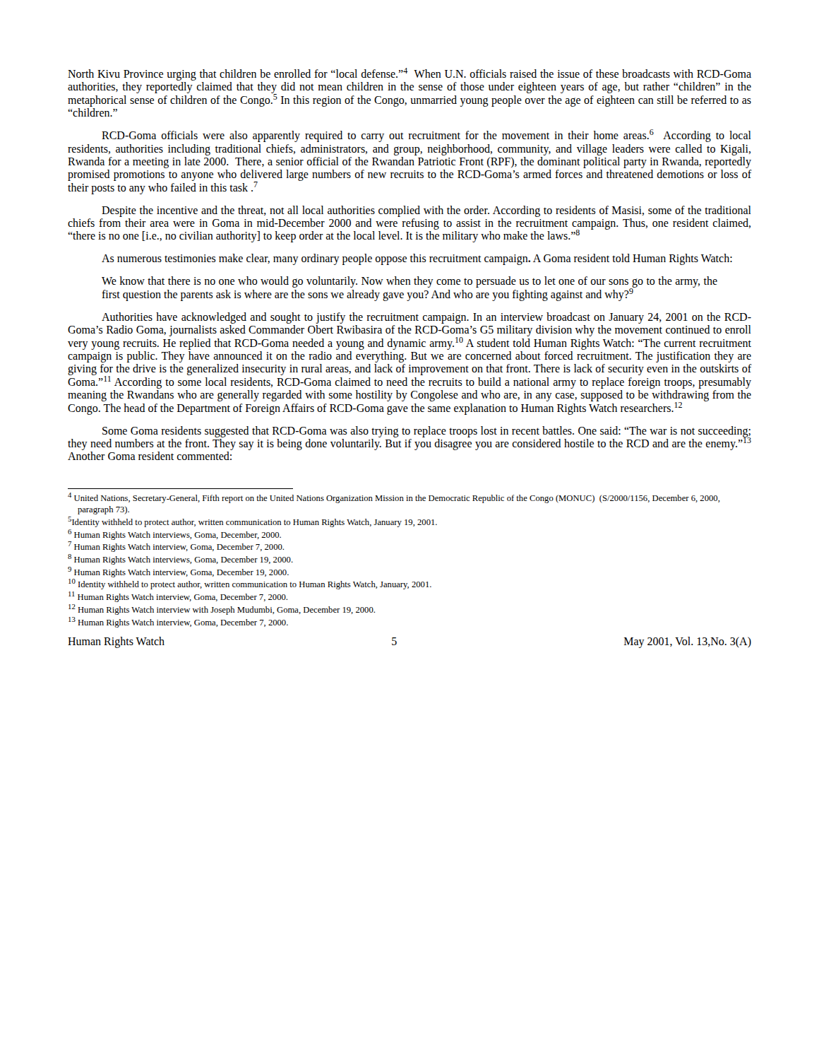North Kivu Province urging that children be enrolled for “local defense.”4 When U.N. officials raised the issue of these broadcasts with RCD-Goma authorities, they reportedly claimed that they did not mean children in the sense of those under eighteen years of age, but rather “children” in the metaphorical sense of children of the Congo.5 In this region of the Congo, unmarried young people over the age of eighteen can still be referred to as “children.”
RCD-Goma officials were also apparently required to carry out recruitment for the movement in their home areas.6 According to local residents, authorities including traditional chiefs, administrators, and group, neighborhood, community, and village leaders were called to Kigali, Rwanda for a meeting in late 2000. There, a senior official of the Rwandan Patriotic Front (RPF), the dominant political party in Rwanda, reportedly promised promotions to anyone who delivered large numbers of new recruits to the RCD-Goma’s armed forces and threatened demotions or loss of their posts to any who failed in this task .7
Despite the incentive and the threat, not all local authorities complied with the order. According to residents of Masisi, some of the traditional chiefs from their area were in Goma in mid-December 2000 and were refusing to assist in the recruitment campaign. Thus, one resident claimed, “there is no one [i.e., no civilian authority] to keep order at the local level. It is the military who make the laws.”8
As numerous testimonies make clear, many ordinary people oppose this recruitment campaign. A Goma resident told Human Rights Watch:
We know that there is no one who would go voluntarily. Now when they come to persuade us to let one of our sons go to the army, the first question the parents ask is where are the sons we already gave you? And who are you fighting against and why?9
Authorities have acknowledged and sought to justify the recruitment campaign. In an interview broadcast on January 24, 2001 on the RCD-Goma’s Radio Goma, journalists asked Commander Obert Rwibasira of the RCD-Goma’s G5 military division why the movement continued to enroll very young recruits. He replied that RCD-Goma needed a young and dynamic army.10 A student told Human Rights Watch: “The current recruitment campaign is public. They have announced it on the radio and everything. But we are concerned about forced recruitment. The justification they are giving for the drive is the generalized insecurity in rural areas, and lack of improvement on that front. There is lack of security even in the outskirts of Goma.”11 According to some local residents, RCD-Goma claimed to need the recruits to build a national army to replace foreign troops, presumably meaning the Rwandans who are generally regarded with some hostility by Congolese and who are, in any case, supposed to be withdrawing from the Congo. The head of the Department of Foreign Affairs of RCD-Goma gave the same explanation to Human Rights Watch researchers.12
Some Goma residents suggested that RCD-Goma was also trying to replace troops lost in recent battles. One said: “The war is not succeeding; they need numbers at the front. They say it is being done voluntarily. But if you disagree you are considered hostile to the RCD and are the enemy.”13 Another Goma resident commented:
4 United Nations, Secretary-General, Fifth report on the United Nations Organization Mission in the Democratic Republic of the Congo (MONUC) (S/2000/1156, December 6, 2000, paragraph 73).
5Identity withheld to protect author, written communication to Human Rights Watch, January 19, 2001.
6 Human Rights Watch interviews, Goma, December, 2000.
7 Human Rights Watch interview, Goma, December 7, 2000.
8 Human Rights Watch interviews, Goma, December 19, 2000.
9 Human Rights Watch interview, Goma, December 19, 2000.
10 Identity withheld to protect author, written communication to Human Rights Watch, January, 2001.
11 Human Rights Watch interview, Goma, December 7, 2000.
12 Human Rights Watch interview with Joseph Mudumbi, Goma, December 19, 2000.
13 Human Rights Watch interview, Goma, December 7, 2000.
Human Rights Watch 5 May 2001, Vol. 13,No. 3(A)